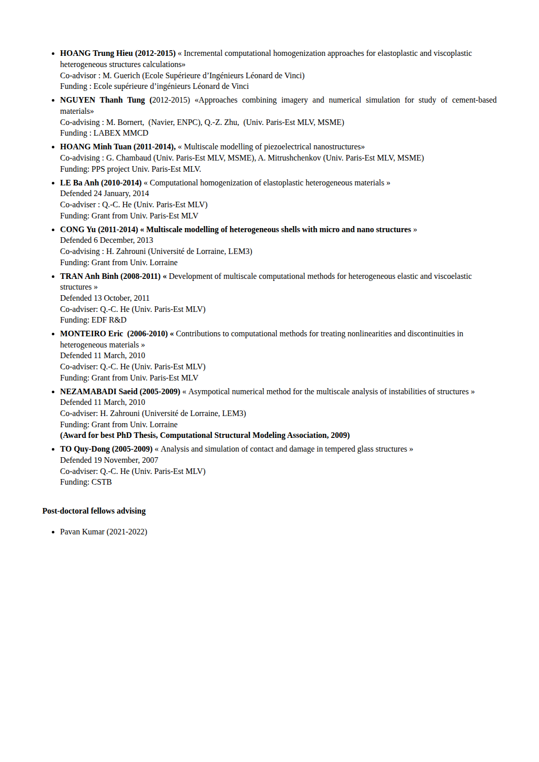HOANG Trung Hieu (2012-2015) « Incremental computational homogenization approaches for elastoplastic and viscoplastic heterogeneous structures calculations» Co-advisor : M. Guerich (Ecole Supérieure d’Ingénieurs Léonard de Vinci) Funding : Ecole supérieure d’ingénieurs Léonard de Vinci
NGUYEN Thanh Tung (2012-2015) «Approaches combining imagery and numerical simulation for study of cement-based materials» Co-advising : M. Bornert, (Navier, ENPC), Q.-Z. Zhu, (Univ. Paris-Est MLV, MSME) Funding : LABEX MMCD
HOANG Minh Tuan (2011-2014), « Multiscale modelling of piezoelectrical nanostructures» Co-advising : G. Chambaud (Univ. Paris-Est MLV, MSME), A. Mitrushchenkov (Univ. Paris-Est MLV, MSME) Funding: PPS project Univ. Paris-Est MLV.
LE Ba Anh (2010-2014) « Computational homogenization of elastoplastic heterogeneous materials » Defended 24 January, 2014 Co-adviser : Q.-C. He (Univ. Paris-Est MLV) Funding: Grant from Univ. Paris-Est MLV
CONG Yu (2011-2014) « Multiscale modelling of heterogeneous shells with micro and nano structures » Defended 6 December, 2013 Co-advising : H. Zahrouni (Université de Lorraine, LEM3) Funding: Grant from Univ. Lorraine
TRAN Anh Binh (2008-2011) « Development of multiscale computational methods for heterogeneous elastic and viscoelastic structures » Defended 13 October, 2011 Co-adviser: Q.-C. He (Univ. Paris-Est MLV) Funding: EDF R&D
MONTEIRO Eric (2006-2010) « Contributions to computational methods for treating nonlinearities and discontinuities in heterogeneous materials » Defended 11 March, 2010 Co-adviser: Q.-C. He (Univ. Paris-Est MLV) Funding: Grant from Univ. Paris-Est MLV
NEZAMABADI Saeid (2005-2009) « Asympotical numerical method for the multiscale analysis of instabilities of structures » Defended 11 March, 2010 Co-adviser: H. Zahrouni (Université de Lorraine, LEM3) Funding: Grant from Univ. Lorraine (Award for best PhD Thesis, Computational Structural Modeling Association, 2009)
TO Quy-Dong (2005-2009) « Analysis and simulation of contact and damage in tempered glass structures » Defended 19 November, 2007 Co-adviser: Q.-C. He (Univ. Paris-Est MLV) Funding: CSTB
Post-doctoral fellows advising
Pavan Kumar (2021-2022)